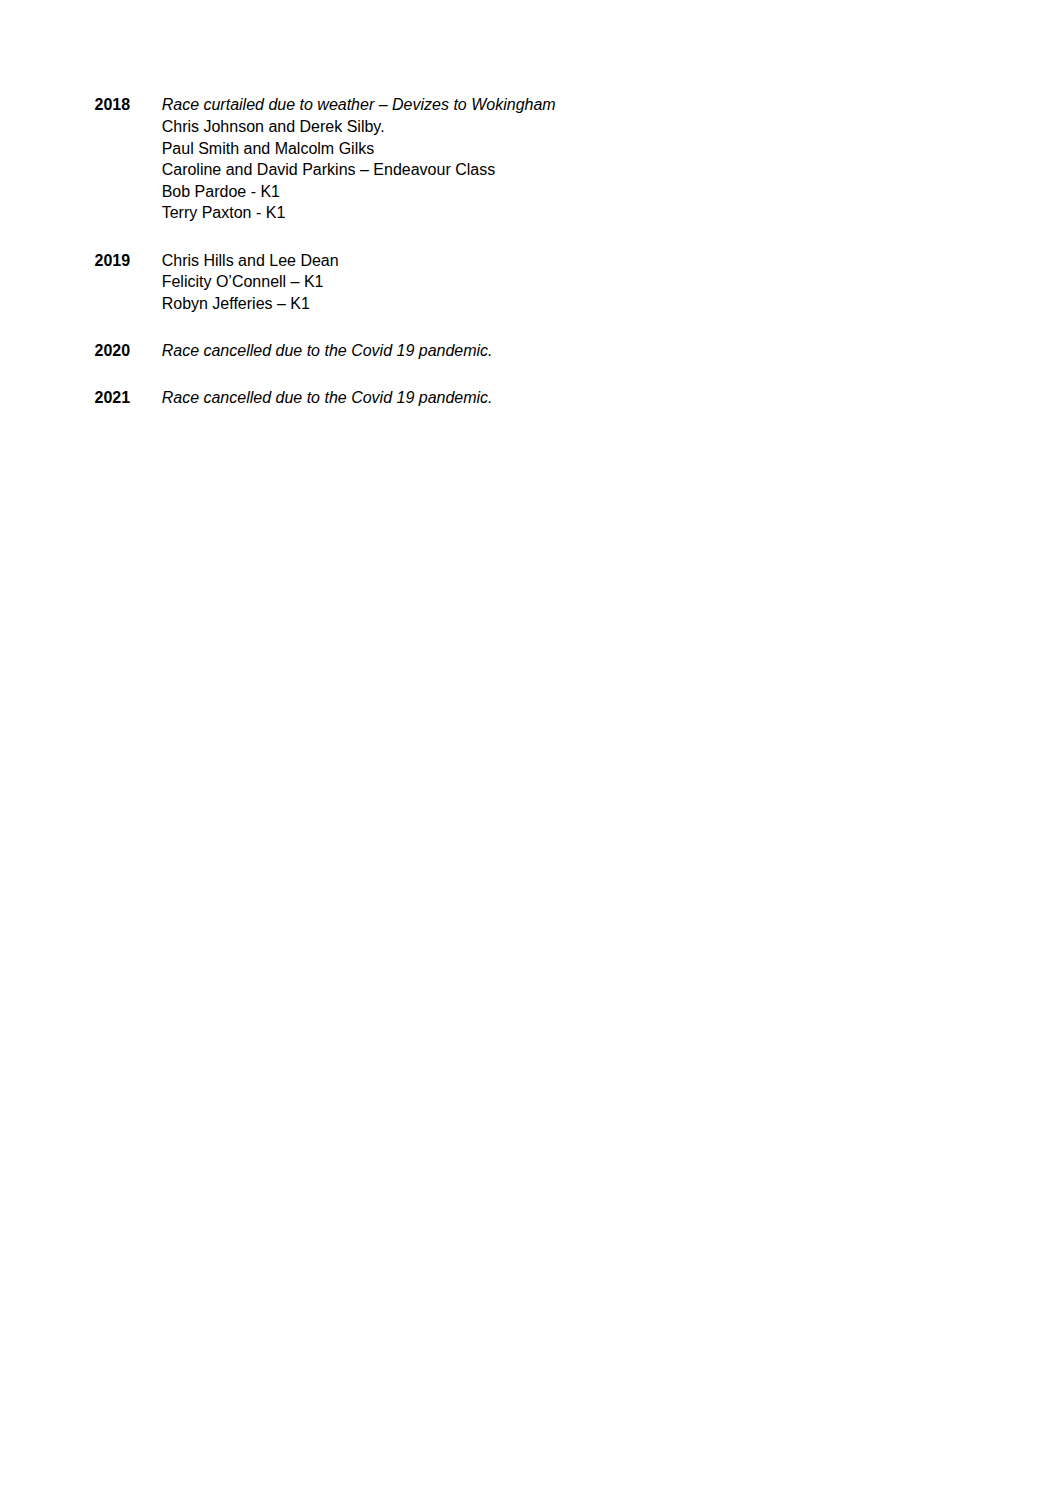2018
Race curtailed due to weather – Devizes to Wokingham
Chris Johnson and Derek Silby.
Paul Smith and Malcolm Gilks
Caroline and David Parkins – Endeavour Class
Bob Pardoe - K1
Terry Paxton - K1
2019
Chris Hills and Lee Dean
Felicity O’Connell – K1
Robyn Jefferies – K1
2020
Race cancelled due to the Covid 19 pandemic.
2021
Race cancelled due to the Covid 19 pandemic.